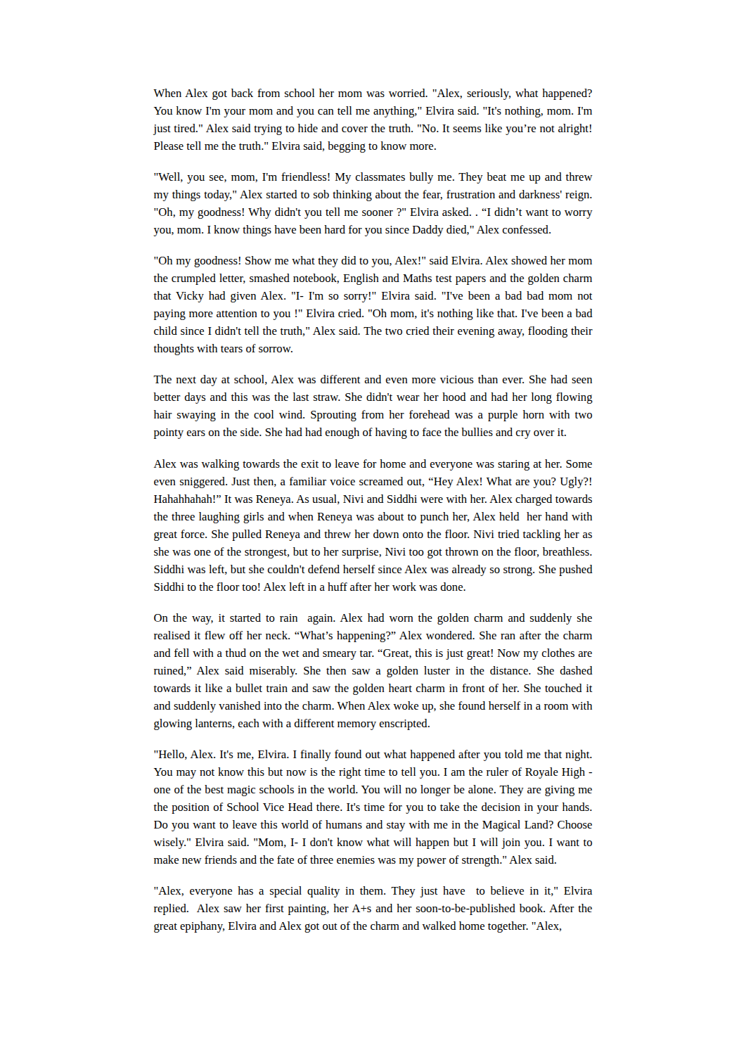When Alex got back from school her mom was worried. "Alex, seriously, what happened? You know I'm your mom and you can tell me anything," Elvira said. "It's nothing, mom. I'm just tired." Alex said trying to hide and cover the truth. "No. It seems like you’re not alright! Please tell me the truth." Elvira said, begging to know more.
"Well, you see, mom, I'm friendless! My classmates bully me. They beat me up and threw my things today," Alex started to sob thinking about the fear, frustration and darkness' reign. "Oh, my goodness! Why didn't you tell me sooner ?" Elvira asked. . “I didn’t want to worry you, mom. I know things have been hard for you since Daddy died," Alex confessed.
"Oh my goodness! Show me what they did to you, Alex!" said Elvira. Alex showed her mom the crumpled letter, smashed notebook, English and Maths test papers and the golden charm that Vicky had given Alex. "I- I'm so sorry!" Elvira said. "I've been a bad bad mom not paying more attention to you !" Elvira cried. "Oh mom, it's nothing like that. I've been a bad child since I didn't tell the truth," Alex said. The two cried their evening away, flooding their thoughts with tears of sorrow.
The next day at school, Alex was different and even more vicious than ever. She had seen better days and this was the last straw. She didn't wear her hood and had her long flowing hair swaying in the cool wind. Sprouting from her forehead was a purple horn with two pointy ears on the side. She had had enough of having to face the bullies and cry over it.
Alex was walking towards the exit to leave for home and everyone was staring at her. Some even sniggered. Just then, a familiar voice screamed out, “Hey Alex! What are you? Ugly?! Hahahhahah!” It was Reneya. As usual, Nivi and Siddhi were with her. Alex charged towards the three laughing girls and when Reneya was about to punch her, Alex held her hand with great force. She pulled Reneya and threw her down onto the floor. Nivi tried tackling her as she was one of the strongest, but to her surprise, Nivi too got thrown on the floor, breathless. Siddhi was left, but she couldn't defend herself since Alex was already so strong. She pushed Siddhi to the floor too! Alex left in a huff after her work was done.
On the way, it started to rain again. Alex had worn the golden charm and suddenly she realised it flew off her neck. “What’s happening?” Alex wondered. She ran after the charm and fell with a thud on the wet and smeary tar. “Great, this is just great! Now my clothes are ruined,” Alex said miserably. She then saw a golden luster in the distance. She dashed towards it like a bullet train and saw the golden heart charm in front of her. She touched it and suddenly vanished into the charm. When Alex woke up, she found herself in a room with glowing lanterns, each with a different memory enscripted.
"Hello, Alex. It's me, Elvira. I finally found out what happened after you told me that night. You may not know this but now is the right time to tell you. I am the ruler of Royale High - one of the best magic schools in the world. You will no longer be alone. They are giving me the position of School Vice Head there. It's time for you to take the decision in your hands. Do you want to leave this world of humans and stay with me in the Magical Land? Choose wisely." Elvira said. "Mom, I- I don't know what will happen but I will join you. I want to make new friends and the fate of three enemies was my power of strength." Alex said.
"Alex, everyone has a special quality in them. They just have to believe in it," Elvira replied. Alex saw her first painting, her A+s and her soon-to-be-published book. After the great epiphany, Elvira and Alex got out of the charm and walked home together. "Alex,